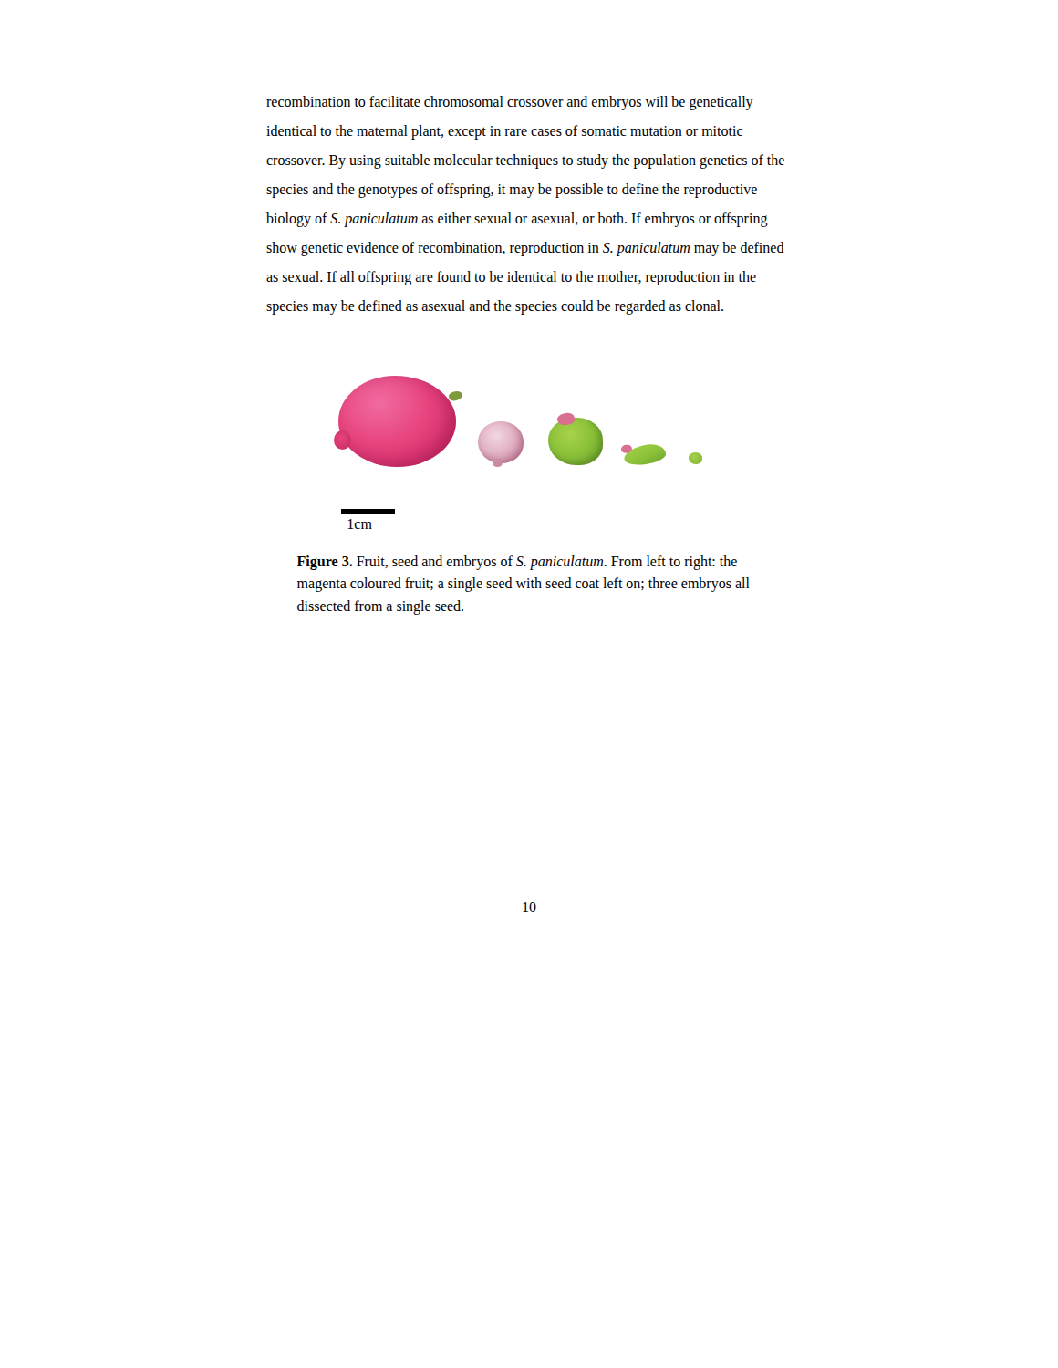recombination to facilitate chromosomal crossover and embryos will be genetically identical to the maternal plant, except in rare cases of somatic mutation or mitotic crossover. By using suitable molecular techniques to study the population genetics of the species and the genotypes of offspring, it may be possible to define the reproductive biology of S. paniculatum as either sexual or asexual, or both. If embryos or offspring show genetic evidence of recombination, reproduction in S. paniculatum may be defined as sexual. If all offspring are found to be identical to the mother, reproduction in the species may be defined as asexual and the species could be regarded as clonal.
1cm
Figure 3. Fruit, seed and embryos of S. paniculatum. From left to right: the magenta coloured fruit; a single seed with seed coat left on; three embryos all dissected from a single seed.
10